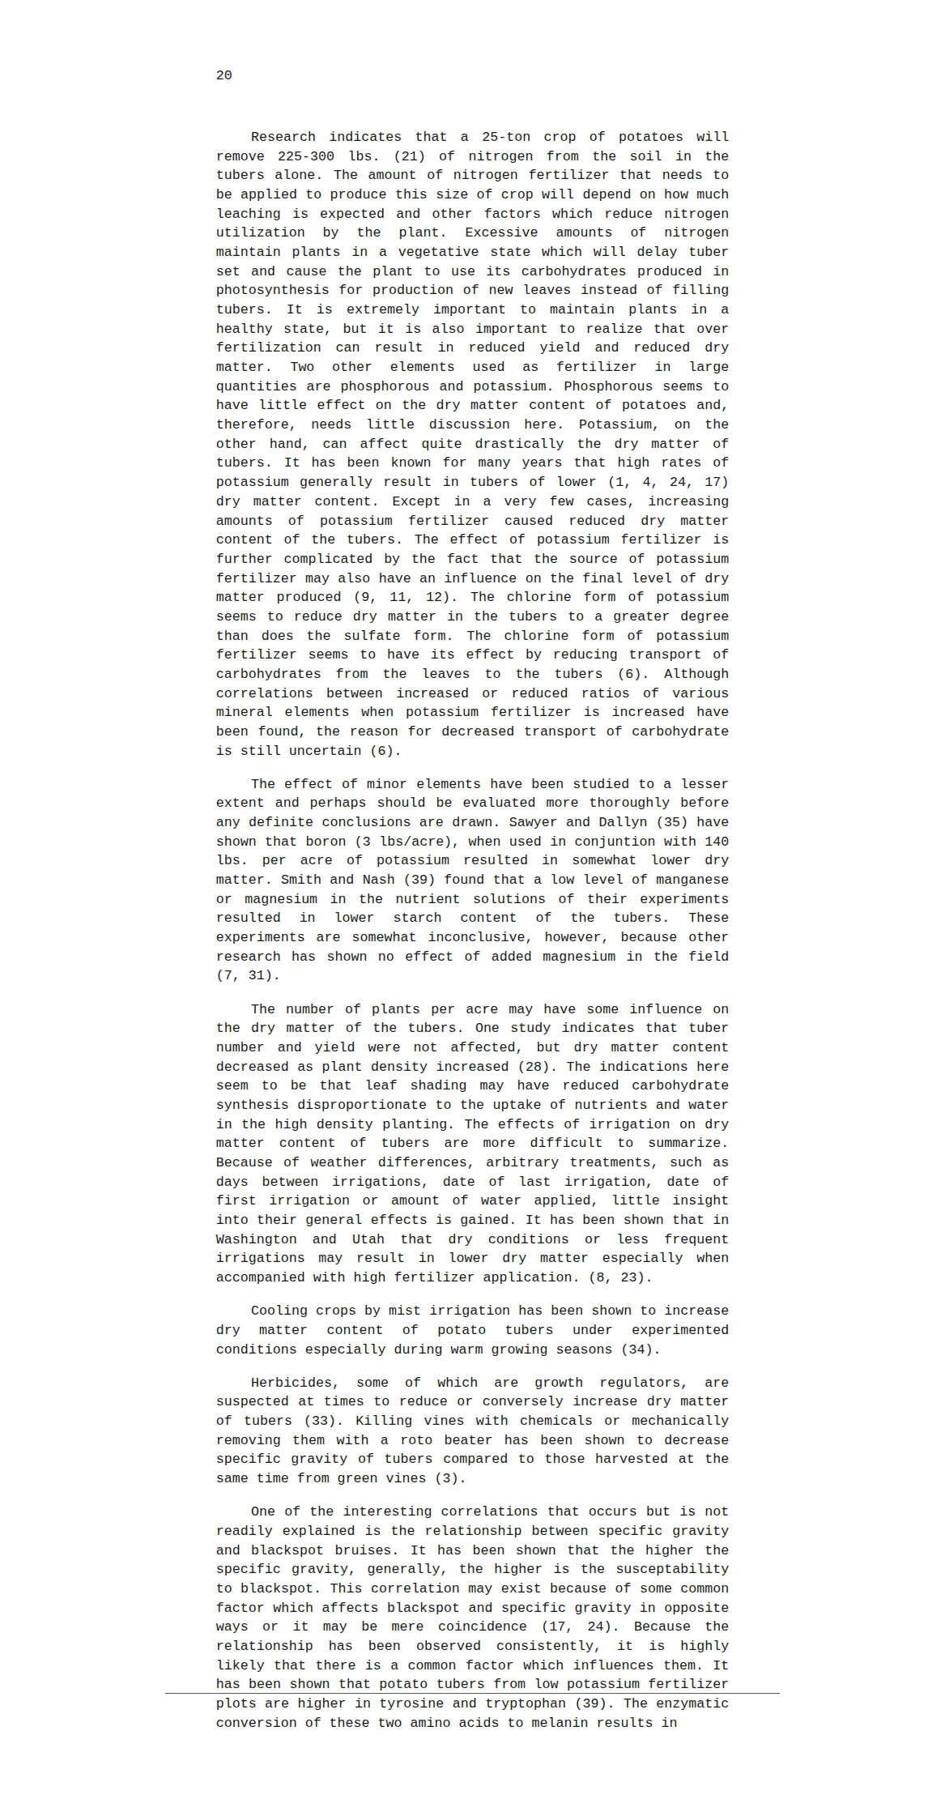20
Research indicates that a 25-ton crop of potatoes will remove 225-300 lbs. (21) of nitrogen from the soil in the tubers alone. The amount of nitrogen fertilizer that needs to be applied to produce this size of crop will depend on how much leaching is expected and other factors which reduce nitrogen utilization by the plant. Excessive amounts of nitrogen maintain plants in a vegetative state which will delay tuber set and cause the plant to use its carbohydrates produced in photosynthesis for production of new leaves instead of filling tubers. It is extremely important to maintain plants in a healthy state, but it is also important to realize that over fertilization can result in reduced yield and reduced dry matter. Two other elements used as fertilizer in large quantities are phosphorous and potassium. Phosphorous seems to have little effect on the dry matter content of potatoes and, therefore, needs little discussion here. Potassium, on the other hand, can affect quite drastically the dry matter of tubers. It has been known for many years that high rates of potassium generally result in tubers of lower (1, 4, 24, 17) dry matter content. Except in a very few cases, increasing amounts of potassium fertilizer caused reduced dry matter content of the tubers. The effect of potassium fertilizer is further complicated by the fact that the source of potassium fertilizer may also have an influence on the final level of dry matter produced (9, 11, 12). The chlorine form of potassium seems to reduce dry matter in the tubers to a greater degree than does the sulfate form. The chlorine form of potassium fertilizer seems to have its effect by reducing transport of carbohydrates from the leaves to the tubers (6). Although correlations between increased or reduced ratios of various mineral elements when potassium fertilizer is increased have been found, the reason for decreased transport of carbohydrate is still uncertain (6).
The effect of minor elements have been studied to a lesser extent and perhaps should be evaluated more thoroughly before any definite conclusions are drawn. Sawyer and Dallyn (35) have shown that boron (3 lbs/acre), when used in conjuntion with 140 lbs. per acre of potassium resulted in somewhat lower dry matter. Smith and Nash (39) found that a low level of manganese or magnesium in the nutrient solutions of their experiments resulted in lower starch content of the tubers. These experiments are somewhat inconclusive, however, because other research has shown no effect of added magnesium in the field (7, 31).
The number of plants per acre may have some influence on the dry matter of the tubers. One study indicates that tuber number and yield were not affected, but dry matter content decreased as plant density increased (28). The indications here seem to be that leaf shading may have reduced carbohydrate synthesis disproportionate to the uptake of nutrients and water in the high density planting. The effects of irrigation on dry matter content of tubers are more difficult to summarize. Because of weather differences, arbitrary treatments, such as days between irrigations, date of last irrigation, date of first irrigation or amount of water applied, little insight into their general effects is gained. It has been shown that in Washington and Utah that dry conditions or less frequent irrigations may result in lower dry matter especially when accompanied with high fertilizer application. (8, 23).
Cooling crops by mist irrigation has been shown to increase dry matter content of potato tubers under experimented conditions especially during warm growing seasons (34).
Herbicides, some of which are growth regulators, are suspected at times to reduce or conversely increase dry matter of tubers (33). Killing vines with chemicals or mechanically removing them with a roto beater has been shown to decrease specific gravity of tubers compared to those harvested at the same time from green vines (3).
One of the interesting correlations that occurs but is not readily explained is the relationship between specific gravity and blackspot bruises. It has been shown that the higher the specific gravity, generally, the higher is the susceptability to blackspot. This correlation may exist because of some common factor which affects blackspot and specific gravity in opposite ways or it may be mere coincidence (17, 24). Because the relationship has been observed consistently, it is highly likely that there is a common factor which influences them. It has been shown that potato tubers from low potassium fertilizer plots are higher in tyrosine and tryptophan (39). The enzymatic conversion of these two amino acids to melanin results in